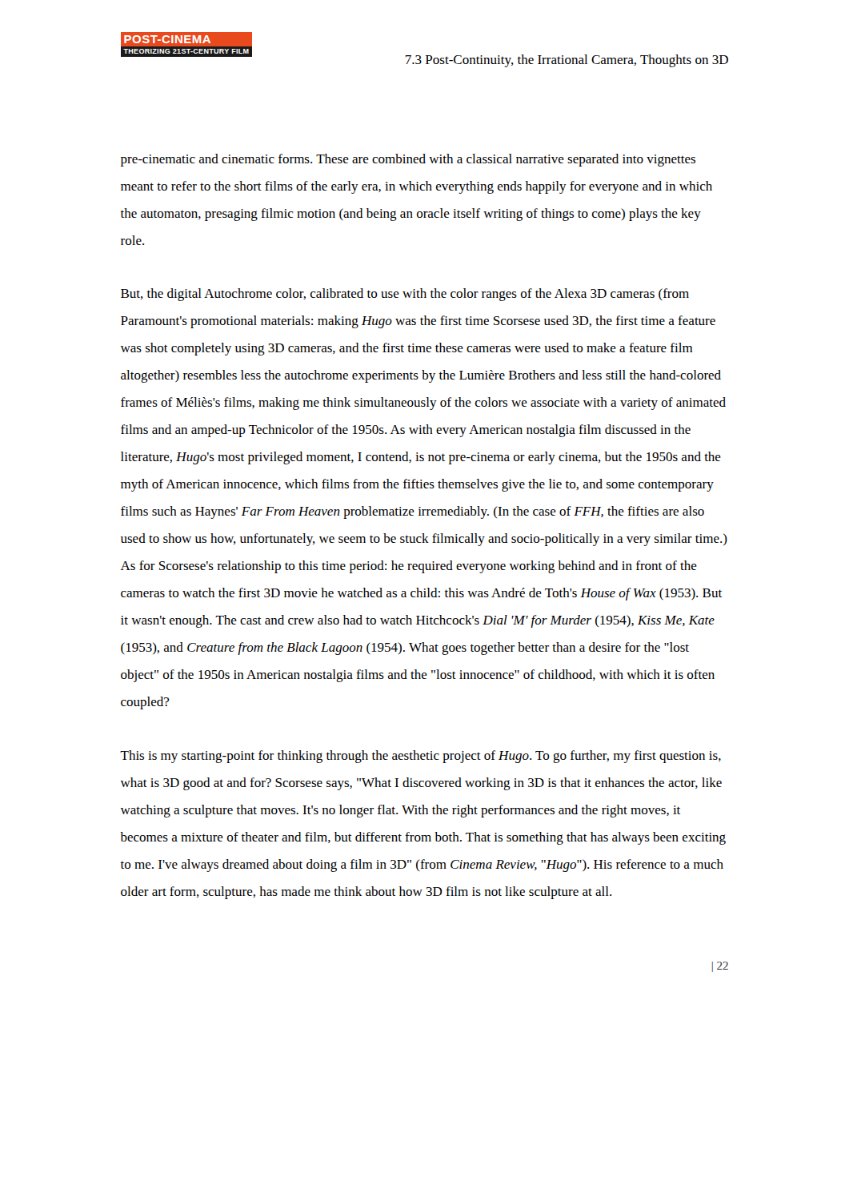POST-CINEMA THEORIZING 21ST-CENTURY FILM
7.3 Post-Continuity, the Irrational Camera, Thoughts on 3D
pre-cinematic and cinematic forms. These are combined with a classical narrative separated into vignettes meant to refer to the short films of the early era, in which everything ends happily for everyone and in which the automaton, presaging filmic motion (and being an oracle itself writing of things to come) plays the key role.
But, the digital Autochrome color, calibrated to use with the color ranges of the Alexa 3D cameras (from Paramount's promotional materials: making Hugo was the first time Scorsese used 3D, the first time a feature was shot completely using 3D cameras, and the first time these cameras were used to make a feature film altogether) resembles less the autochrome experiments by the Lumière Brothers and less still the hand-colored frames of Méliès's films, making me think simultaneously of the colors we associate with a variety of animated films and an amped-up Technicolor of the 1950s. As with every American nostalgia film discussed in the literature, Hugo's most privileged moment, I contend, is not pre-cinema or early cinema, but the 1950s and the myth of American innocence, which films from the fifties themselves give the lie to, and some contemporary films such as Haynes' Far From Heaven problematize irremediably. (In the case of FFH, the fifties are also used to show us how, unfortunately, we seem to be stuck filmically and socio-politically in a very similar time.) As for Scorsese's relationship to this time period: he required everyone working behind and in front of the cameras to watch the first 3D movie he watched as a child: this was André de Toth's House of Wax (1953). But it wasn't enough. The cast and crew also had to watch Hitchcock's Dial 'M' for Murder (1954), Kiss Me, Kate (1953), and Creature from the Black Lagoon (1954). What goes together better than a desire for the "lost object" of the 1950s in American nostalgia films and the "lost innocence" of childhood, with which it is often coupled?
This is my starting-point for thinking through the aesthetic project of Hugo. To go further, my first question is, what is 3D good at and for? Scorsese says, "What I discovered working in 3D is that it enhances the actor, like watching a sculpture that moves. It's no longer flat. With the right performances and the right moves, it becomes a mixture of theater and film, but different from both. That is something that has always been exciting to me. I've always dreamed about doing a film in 3D" (from Cinema Review, "Hugo"). His reference to a much older art form, sculpture, has made me think about how 3D film is not like sculpture at all.
| 22